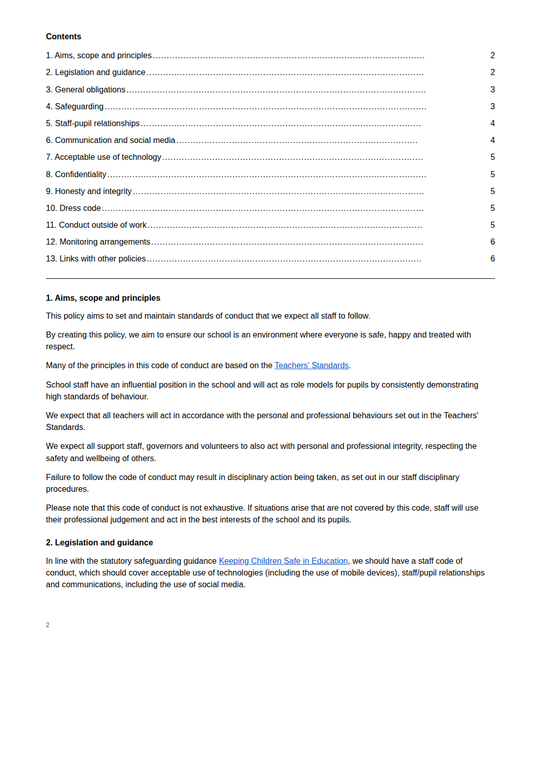Contents
1. Aims, scope and principles.................................................................................................. 2
2. Legislation and guidance.................................................................................................... 2
3. General obligations............................................................................................................ 3
4. Safeguarding.................................................................................................................... 3
5. Staff-pupil relationships..................................................................................................... 4
6. Communication and social media....................................................................................... 4
7. Acceptable use of technology.............................................................................................. 5
8. Confidentiality................................................................................................................... 5
9. Honesty and integrity......................................................................................................... 5
10. Dress code.................................................................................................................... 5
11. Conduct outside of work................................................................................................... 5
12. Monitoring arrangements.................................................................................................. 6
13. Links with other policies................................................................................................... 6
1. Aims, scope and principles
This policy aims to set and maintain standards of conduct that we expect all staff to follow.
By creating this policy, we aim to ensure our school is an environment where everyone is safe, happy and treated with respect.
Many of the principles in this code of conduct are based on the Teachers' Standards.
School staff have an influential position in the school and will act as role models for pupils by consistently demonstrating high standards of behaviour.
We expect that all teachers will act in accordance with the personal and professional behaviours set out in the Teachers' Standards.
We expect all support staff, governors and volunteers to also act with personal and professional integrity, respecting the safety and wellbeing of others.
Failure to follow the code of conduct may result in disciplinary action being taken, as set out in our staff disciplinary procedures.
Please note that this code of conduct is not exhaustive. If situations arise that are not covered by this code, staff will use their professional judgement and act in the best interests of the school and its pupils.
2. Legislation and guidance
In line with the statutory safeguarding guidance Keeping Children Safe in Education, we should have a staff code of conduct, which should cover acceptable use of technologies (including the use of mobile devices), staff/pupil relationships and communications, including the use of social media.
2